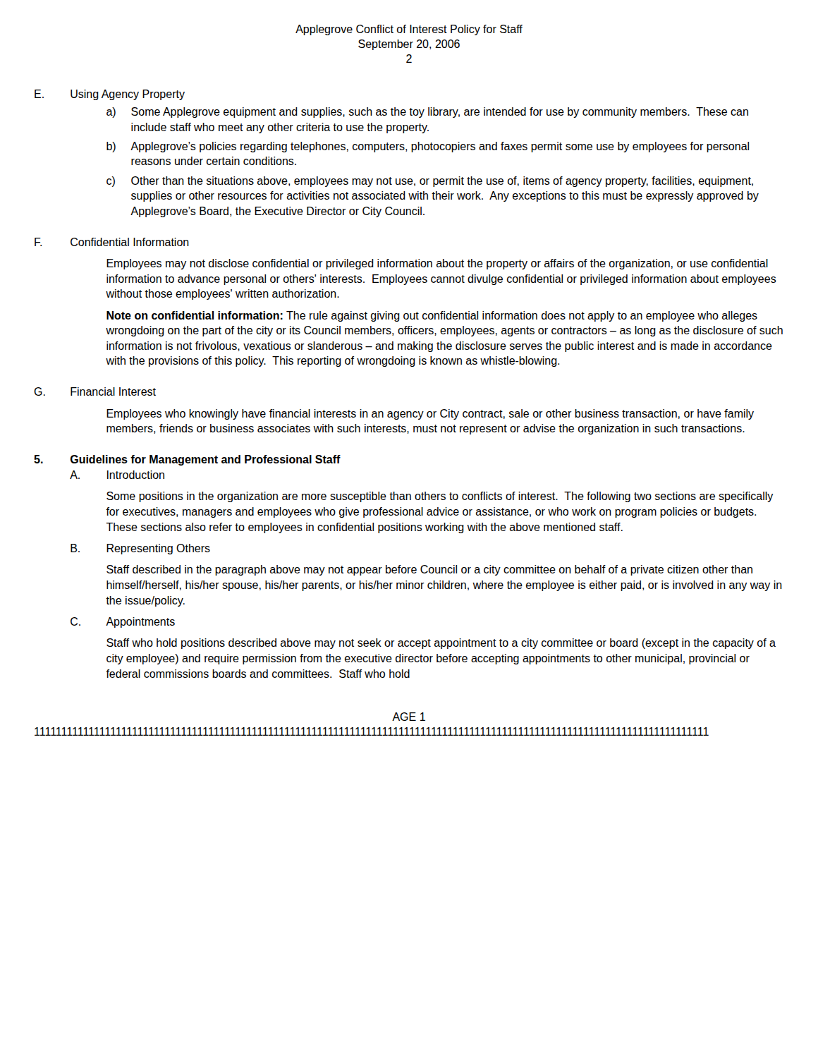Applegrove Conflict of Interest Policy for Staff
September 20, 2006
2
E.
Using Agency Property
a) Some Applegrove equipment and supplies, such as the toy library, are intended for use by community members. These can include staff who meet any other criteria to use the property.
b) Applegrove’s policies regarding telephones, computers, photocopiers and faxes permit some use by employees for personal reasons under certain conditions.
c) Other than the situations above, employees may not use, or permit the use of, items of agency property, facilities, equipment, supplies or other resources for activities not associated with their work. Any exceptions to this must be expressly approved by Applegrove’s Board, the Executive Director or City Council.
F.
Confidential Information
Employees may not disclose confidential or privileged information about the property or affairs of the organization, or use confidential information to advance personal or others' interests. Employees cannot divulge confidential or privileged information about employees without those employees' written authorization.
Note on confidential information: The rule against giving out confidential information does not apply to an employee who alleges wrongdoing on the part of the city or its Council members, officers, employees, agents or contractors – as long as the disclosure of such information is not frivolous, vexatious or slanderous – and making the disclosure serves the public interest and is made in accordance with the provisions of this policy. This reporting of wrongdoing is known as whistle-blowing.
G.
Financial Interest
Employees who knowingly have financial interests in an agency or City contract, sale or other business transaction, or have family members, friends or business associates with such interests, must not represent or advise the organization in such transactions.
5.
Guidelines for Management and Professional Staff
A.
Introduction
Some positions in the organization are more susceptible than others to conflicts of interest. The following two sections are specifically for executives, managers and employees who give professional advice or assistance, or who work on program policies or budgets. These sections also refer to employees in confidential positions working with the above mentioned staff.
B.
Representing Others
Staff described in the paragraph above may not appear before Council or a city committee on behalf of a private citizen other than himself/herself, his/her spouse, his/her parents, or his/her minor children, where the employee is either paid, or is involved in any way in the issue/policy.
C.
Appointments
Staff who hold positions described above may not seek or accept appointment to a city committee or board (except in the capacity of a city employee) and require permission from the executive director before accepting appointments to other municipal, provincial or federal commissions boards and committees. Staff who hold
AGE 1
1111111111111111111111111111111111111111111111111111111111111111111111111111111111111111111111111111111111111111111111111111